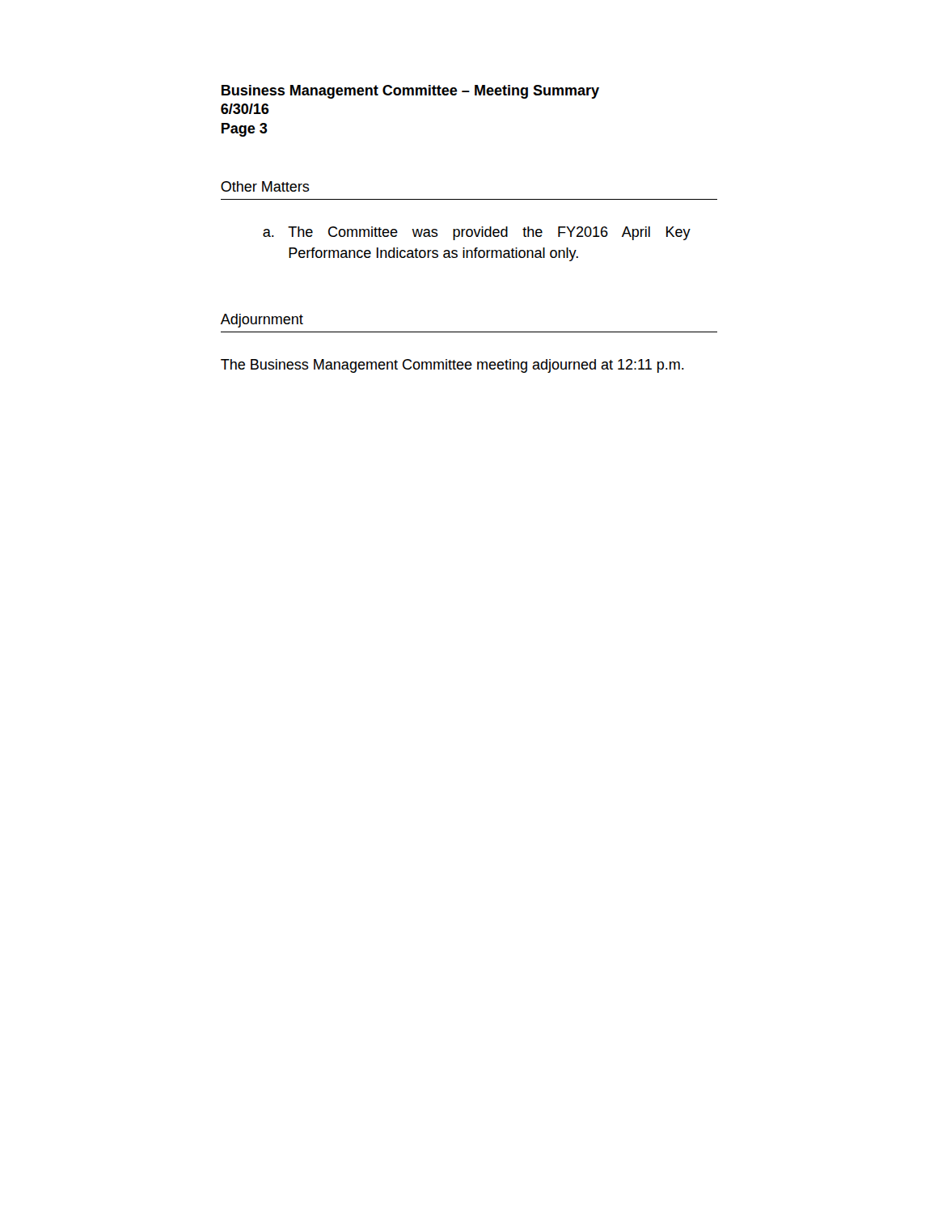Business Management Committee – Meeting Summary
6/30/16
Page 3
Other Matters
The Committee was provided the FY2016 April Key Performance Indicators as informational only.
Adjournment
The Business Management Committee meeting adjourned at 12:11 p.m.